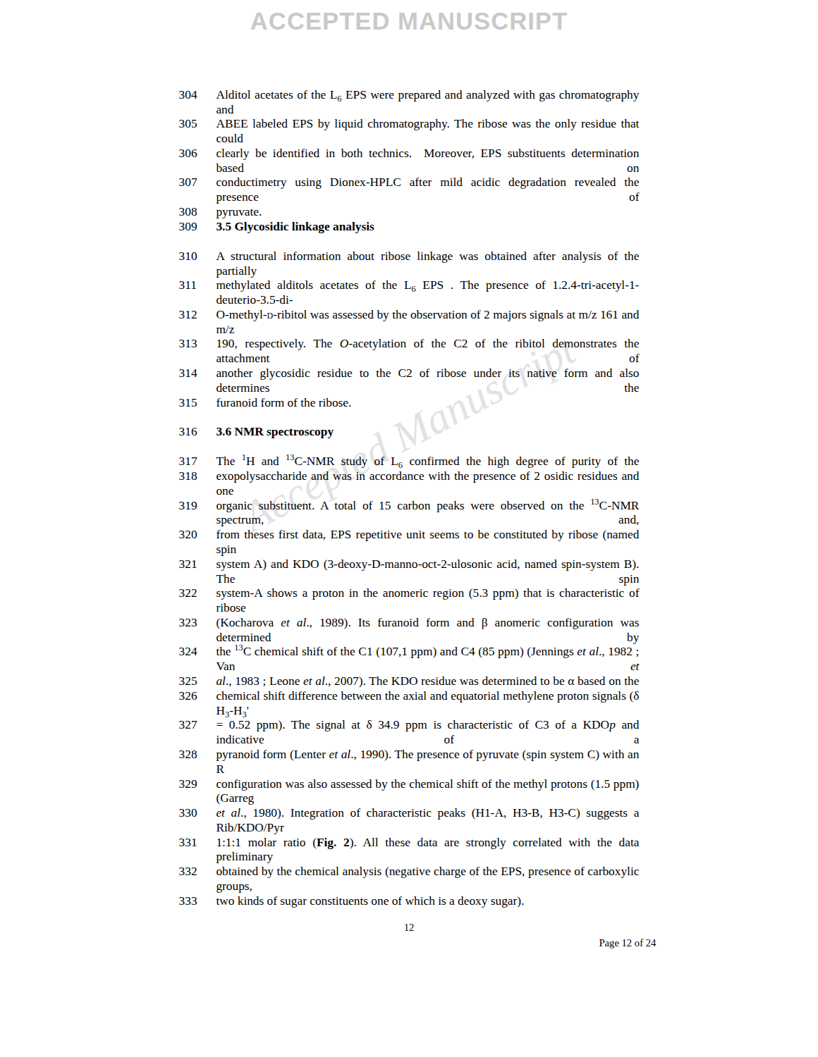ACCEPTED MANUSCRIPT
Accepted Manuscript
| 304 | Alditol acetates of the L 6 EPS were prepared and analyzed with gas chromatography and |
| 305 | ABEE labeled EPS by liquid chromatography. The ribose was the only residue that could |
| 306 | clearly be identified in both technics. Moreover, EPS substituents determination based on |
| 307 | conductimetry using Dionex-HPLC after mild acidic degradation revealed the presence of |
| 308 | pyruvate. |
| 309 | 3.5 Glycosidic linkage analysis |
| 310 | A structural information about ribose linkage was obtained after analysis of the partially |
| 311 | methylated alditols acetates of the L 6 EPS . The presence of 1.2.4-tri-acetyl-1-deuterio-3.5-di- |
| 312 | O-methyl- d -ribitol was assessed by the observation of 2 majors signals at m/z 161 and m/z |
| 313 | 190, respectively. The O -acetylation of the C2 of the ribitol demonstrates the attachment of |
| 314 | another glycosidic residue to the C2 of ribose under its native form and also determines the |
| 315 | furanoid form of the ribose. |
| 316 | 3.6 NMR spectroscopy |
| 317 | The 1 H and 13 C-NMR study of L 6 confirmed the high degree of purity of the |
| 318 | exopolysaccharide and was in accordance with the presence of 2 osidic residues and one |
| 319 | organic substituent. A total of 15 carbon peaks were observed on the 13 C-NMR spectrum, and, |
| 320 | from theses first data, EPS repetitive unit seems to be constituted by ribose (named spin |
| 321 | system A) and KDO (3-deoxy-D-manno-oct-2-ulosonic acid, named spin-system B). The spin |
| 322 | system-A shows a proton in the anomeric region (5.3 ppm) that is characteristic of ribose |
| 323 | (Kocharova et al ., 1989). Its furanoid form and β anomeric configuration was determined by |
| 324 | the 13 C chemical shift of the C1 (107,1 ppm) and C4 (85 ppm) (Jennings et al ., 1982 ; Van et |
| 325 | al ., 1983 ; Leone et al ., 2007). The KDO residue was determined to be α based on the |
| 326 | chemical shift difference between the axial and equatorial methylene proton signals (δ H 3 -H 3 ' |
| 327 | = 0.52 ppm). The signal at δ 34.9 ppm is characteristic of C3 of a KDO p and indicative of a |
| 328 | pyranoid form (Lenter et al ., 1990). The presence of pyruvate (spin system C) with an R |
| 329 | configuration was also assessed by the chemical shift of the methyl protons (1.5 ppm) (Garreg |
| 330 | et al ., 1980). Integration of characteristic peaks (H1-A, H3-B, H3-C) suggests a Rib/KDO/Pyr |
| 331 | 1:1:1 molar ratio ( Fig. 2 ). All these data are strongly correlated with the data preliminary |
| 332 | obtained by the chemical analysis (negative charge of the EPS, presence of carboxylic groups, |
| 333 | two kinds of sugar constituents one of which is a deoxy sugar). |
12
Page 12 of 24